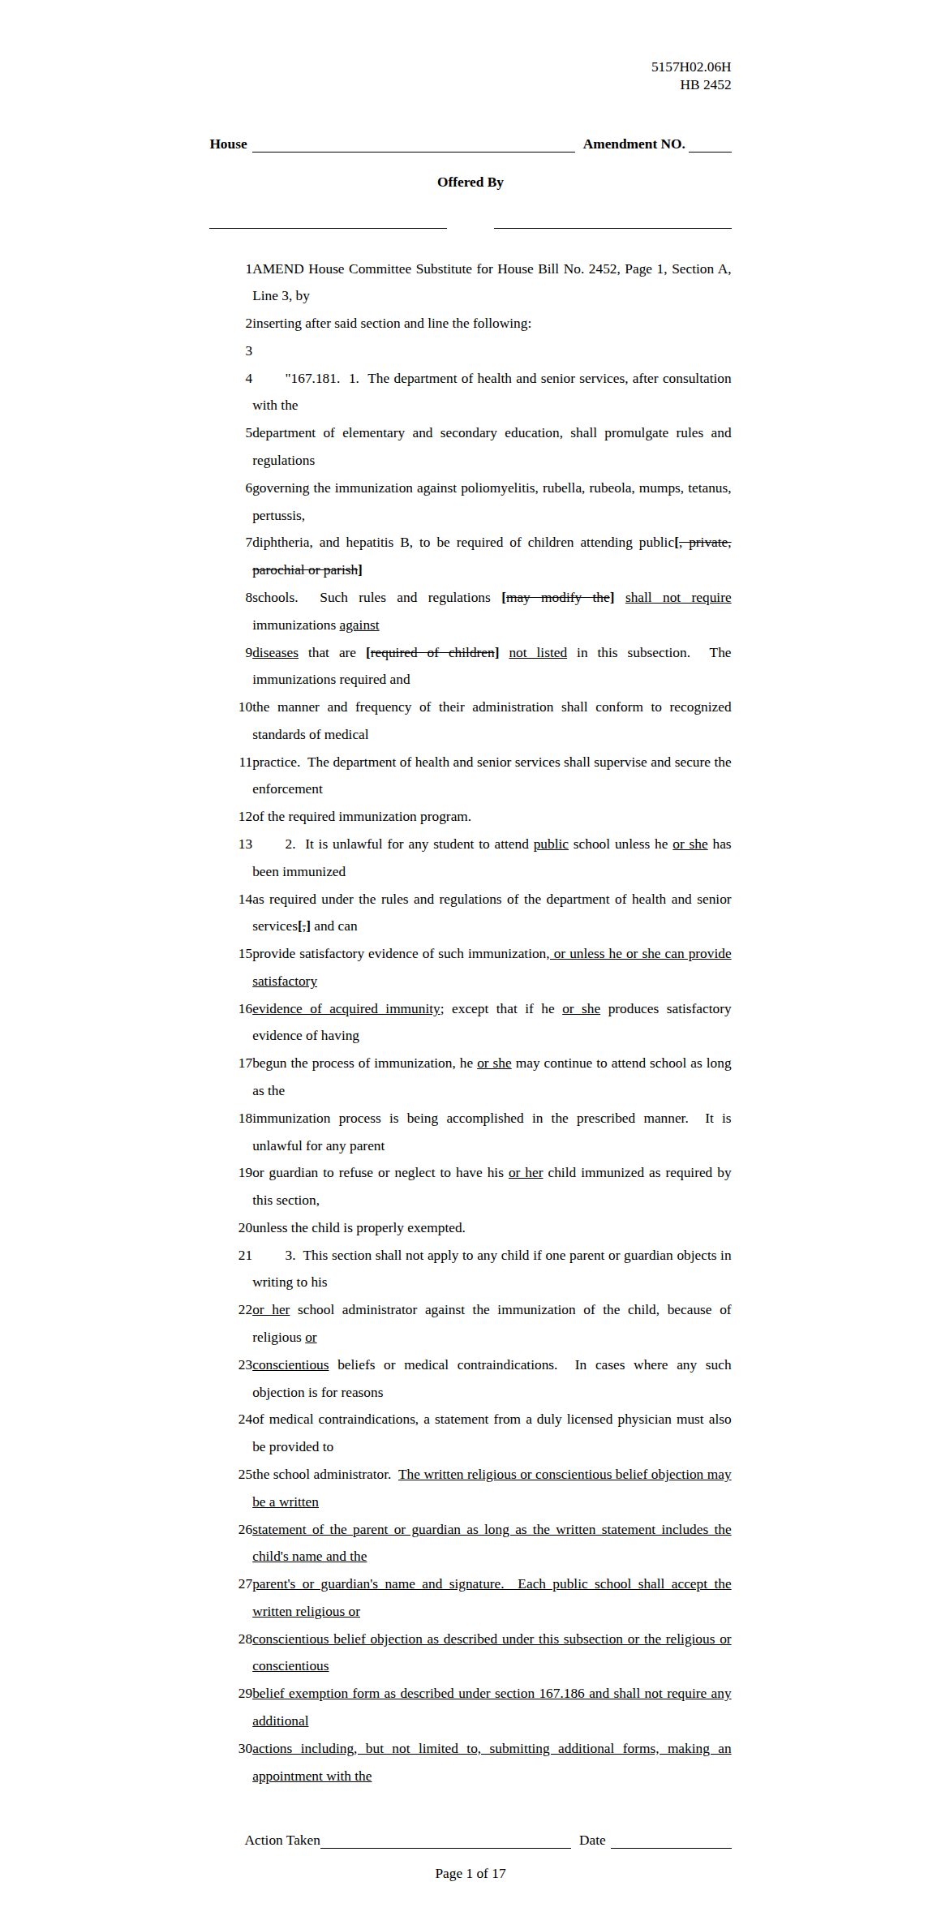5157H02.06H
HB 2452
House
Amendment NO.
Offered By
| 1 | AMEND House Committee Substitute for House Bill No. 2452, Page 1, Section A, Line 3, by |
| 2 | inserting after said section and line the following: |
| 3 | |
| 4 | "167.181. 1. The department of health and senior services, after consultation with the |
| 5 | department of elementary and secondary education, shall promulgate rules and regulations |
| 6 | governing the immunization against poliomyelitis, rubella, rubeola, mumps, tetanus, pertussis, |
| 7 | diphtheria, and hepatitis B, to be required of children attending public [ , private, parochial or parish ] |
| 8 | schools. Such rules and regulations [ may modify the ] shall not require immunizations against |
| 9 | diseases that are [ required of children ] not listed in this subsection. The immunizations required and |
| 10 | the manner and frequency of their administration shall conform to recognized standards of medical |
| 11 | practice. The department of health and senior services shall supervise and secure the enforcement |
| 12 | of the required immunization program. |
| 13 | 2. It is unlawful for any student to attend public school unless he or she has been immunized |
| 14 | as required under the rules and regulations of the department of health and senior services [ , ] and can |
| 15 | provide satisfactory evidence of such immunization , or unless he or she can provide satisfactory |
| 16 | evidence of acquired immunity ; except that if he or she produces satisfactory evidence of having |
| 17 | begun the process of immunization, he or she may continue to attend school as long as the |
| 18 | immunization process is being accomplished in the prescribed manner. It is unlawful for any parent |
| 19 | or guardian to refuse or neglect to have his or her child immunized as required by this section, |
| 20 | unless the child is properly exempted. |
| 21 | 3. This section shall not apply to any child if one parent or guardian objects in writing to his |
| 22 | or her school administrator against the immunization of the child, because of religious or |
| 23 | conscientious beliefs or medical contraindications. In cases where any such objection is for reasons |
| 24 | of medical contraindications, a statement from a duly licensed physician must also be provided to |
| 25 | the school administrator. The written religious or conscientious belief objection may be a written |
| 26 | statement of the parent or guardian as long as the written statement includes the child's name and the |
| 27 | parent's or guardian's name and signature. Each public school shall accept the written religious or |
| 28 | conscientious belief objection as described under this subsection or the religious or conscientious |
| 29 | belief exemption form as described under section 167.186 and shall not require any additional |
| 30 | actions including, but not limited to, submitting additional forms, making an appointment with the |
Action Taken Date
Page 1 of 17